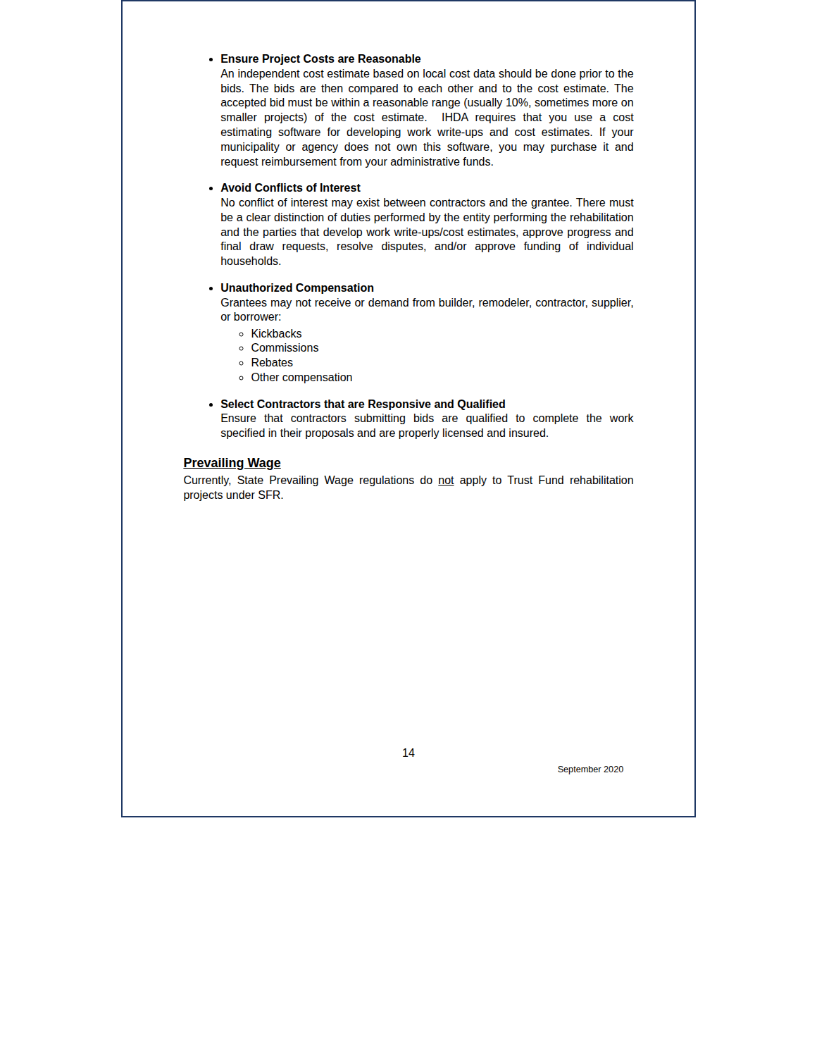Ensure Project Costs are Reasonable
An independent cost estimate based on local cost data should be done prior to the bids. The bids are then compared to each other and to the cost estimate. The accepted bid must be within a reasonable range (usually 10%, sometimes more on smaller projects) of the cost estimate. IHDA requires that you use a cost estimating software for developing work write-ups and cost estimates. If your municipality or agency does not own this software, you may purchase it and request reimbursement from your administrative funds.
Avoid Conflicts of Interest
No conflict of interest may exist between contractors and the grantee. There must be a clear distinction of duties performed by the entity performing the rehabilitation and the parties that develop work write-ups/cost estimates, approve progress and final draw requests, resolve disputes, and/or approve funding of individual households.
Unauthorized Compensation
Grantees may not receive or demand from builder, remodeler, contractor, supplier, or borrower:
Kickbacks
Commissions
Rebates
Other compensation
Select Contractors that are Responsive and Qualified
Ensure that contractors submitting bids are qualified to complete the work specified in their proposals and are properly licensed and insured.
Prevailing Wage
Currently, State Prevailing Wage regulations do not apply to Trust Fund rehabilitation projects under SFR.
14
September 2020